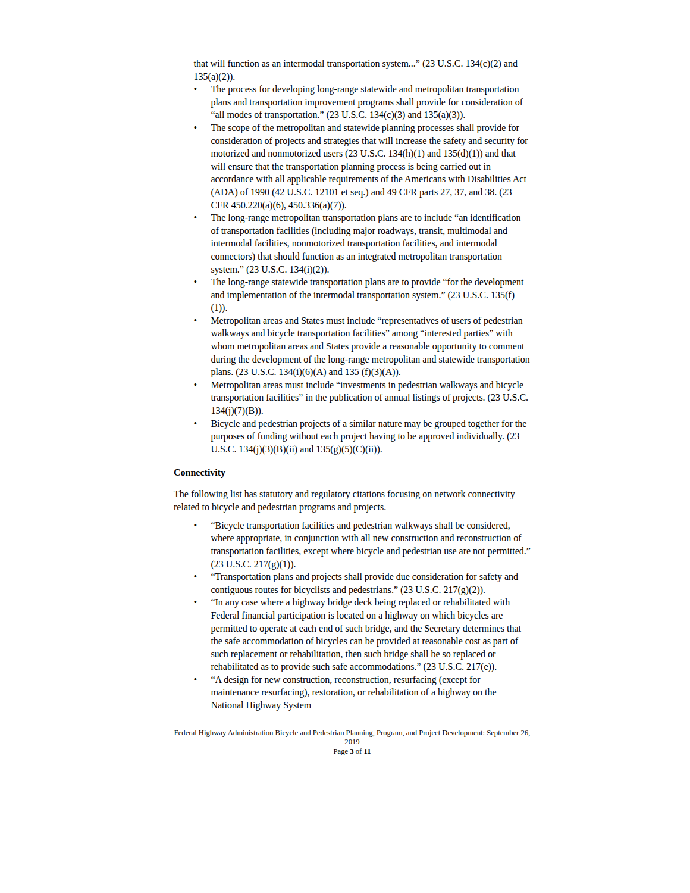that will function as an intermodal transportation system...” (23 U.S.C. 134(c)(2) and 135(a)(2)).
The process for developing long-range statewide and metropolitan transportation plans and transportation improvement programs shall provide for consideration of “all modes of transportation.” (23 U.S.C. 134(c)(3) and 135(a)(3)).
The scope of the metropolitan and statewide planning processes shall provide for consideration of projects and strategies that will increase the safety and security for motorized and nonmotorized users (23 U.S.C. 134(h)(1) and 135(d)(1)) and that will ensure that the transportation planning process is being carried out in accordance with all applicable requirements of the Americans with Disabilities Act (ADA) of 1990 (42 U.S.C. 12101 et seq.) and 49 CFR parts 27, 37, and 38. (23 CFR 450.220(a)(6), 450.336(a)(7)).
The long-range metropolitan transportation plans are to include “an identification of transportation facilities (including major roadways, transit, multimodal and intermodal facilities, nonmotorized transportation facilities, and intermodal connectors) that should function as an integrated metropolitan transportation system.” (23 U.S.C. 134(i)(2)).
The long-range statewide transportation plans are to provide “for the development and implementation of the intermodal transportation system.” (23 U.S.C. 135(f)(1)).
Metropolitan areas and States must include “representatives of users of pedestrian walkways and bicycle transportation facilities” among “interested parties” with whom metropolitan areas and States provide a reasonable opportunity to comment during the development of the long-range metropolitan and statewide transportation plans. (23 U.S.C. 134(i)(6)(A) and 135 (f)(3)(A)).
Metropolitan areas must include “investments in pedestrian walkways and bicycle transportation facilities” in the publication of annual listings of projects. (23 U.S.C. 134(j)(7)(B)).
Bicycle and pedestrian projects of a similar nature may be grouped together for the purposes of funding without each project having to be approved individually. (23 U.S.C. 134(j)(3)(B)(ii) and 135(g)(5)(C)(ii)).
Connectivity
The following list has statutory and regulatory citations focusing on network connectivity related to bicycle and pedestrian programs and projects.
“Bicycle transportation facilities and pedestrian walkways shall be considered, where appropriate, in conjunction with all new construction and reconstruction of transportation facilities, except where bicycle and pedestrian use are not permitted.” (23 U.S.C. 217(g)(1)).
“Transportation plans and projects shall provide due consideration for safety and contiguous routes for bicyclists and pedestrians.” (23 U.S.C. 217(g)(2)).
“In any case where a highway bridge deck being replaced or rehabilitated with Federal financial participation is located on a highway on which bicycles are permitted to operate at each end of such bridge, and the Secretary determines that the safe accommodation of bicycles can be provided at reasonable cost as part of such replacement or rehabilitation, then such bridge shall be so replaced or rehabilitated as to provide such safe accommodations.” (23 U.S.C. 217(e)).
“A design for new construction, reconstruction, resurfacing (except for maintenance resurfacing), restoration, or rehabilitation of a highway on the National Highway System
Federal Highway Administration Bicycle and Pedestrian Planning, Program, and Project Development: September 26, 2019
Page 3 of 11